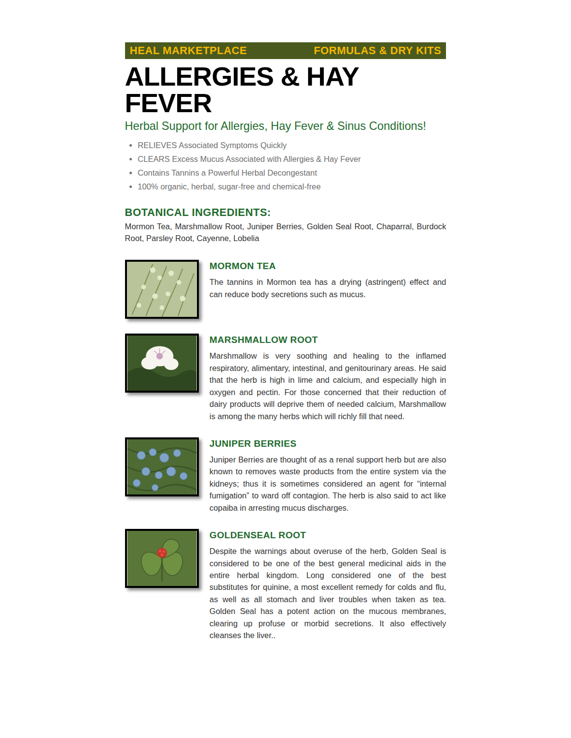HEAL MARKETPLACE FORMULAS & DRY KITS
ALLERGIES & HAY FEVER
Herbal Support for Allergies, Hay Fever & Sinus Conditions!
RELIEVES Associated Symptoms Quickly
CLEARS Excess Mucus Associated with Allergies & Hay Fever
Contains Tannins a Powerful Herbal Decongestant
100% organic, herbal, sugar-free and chemical-free
BOTANICAL INGREDIENTS:
Mormon Tea, Marshmallow Root, Juniper Berries, Golden Seal Root, Chaparral, Burdock Root, Parsley Root, Cayenne, Lobelia
MORMON TEA
The tannins in Mormon tea has a drying (astringent) effect and can reduce body secretions such as mucus.
MARSHMALLOW ROOT
Marshmallow is very soothing and healing to the inflamed respiratory, alimentary, intestinal, and genitourinary areas. He said that the herb is high in lime and calcium, and especially high in oxygen and pectin. For those concerned that their reduction of dairy products will deprive them of needed calcium, Marshmallow is among the many herbs which will richly fill that need.
JUNIPER BERRIES
Juniper Berries are thought of as a renal support herb but are also known to removes waste products from the entire system via the kidneys; thus it is sometimes considered an agent for “internal fumigation” to ward off contagion. The herb is also said to act like copaiba in arresting mucus discharges.
GOLDENSEAL ROOT
Despite the warnings about overuse of the herb, Golden Seal is considered to be one of the best general medicinal aids in the entire herbal kingdom. Long considered one of the best substitutes for quinine, a most excellent remedy for colds and flu, as well as all stomach and liver troubles when taken as tea. Golden Seal has a potent action on the mucous membranes, clearing up profuse or morbid secretions. It also effectively cleanses the liver..